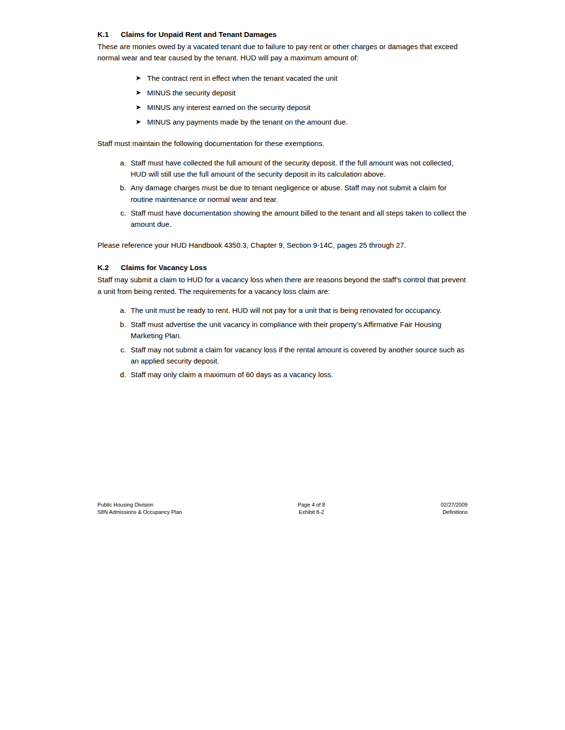K.1 Claims for Unpaid Rent and Tenant Damages
These are monies owed by a vacated tenant due to failure to pay rent or other charges or damages that exceed normal wear and tear caused by the tenant. HUD will pay a maximum amount of:
The contract rent in effect when the tenant vacated the unit
MINUS the security deposit
MINUS any interest earned on the security deposit
MINUS any payments made by the tenant on the amount due.
Staff must maintain the following documentation for these exemptions.
Staff must have collected the full amount of the security deposit. If the full amount was not collected, HUD will still use the full amount of the security deposit in its calculation above.
Any damage charges must be due to tenant negligence or abuse. Staff may not submit a claim for routine maintenance or normal wear and tear.
Staff must have documentation showing the amount billed to the tenant and all steps taken to collect the amount due.
Please reference your HUD Handbook 4350.3, Chapter 9, Section 9-14C, pages 25 through 27.
K.2 Claims for Vacancy Loss
Staff may submit a claim to HUD for a vacancy loss when there are reasons beyond the staff’s control that prevent a unit from being rented. The requirements for a vacancy loss claim are:
The unit must be ready to rent. HUD will not pay for a unit that is being renovated for occupancy.
Staff must advertise the unit vacancy in compliance with their property’s Affirmative Fair Housing Marketing Plan.
Staff may not submit a claim for vacancy loss if the rental amount is covered by another source such as an applied security deposit.
Staff may only claim a maximum of 60 days as a vacancy loss.
Public Housing Division
S8N Admissions & Occupancy Plan
Page 4 of 8
Exhibit 8-2
02/27/2009
Definitions